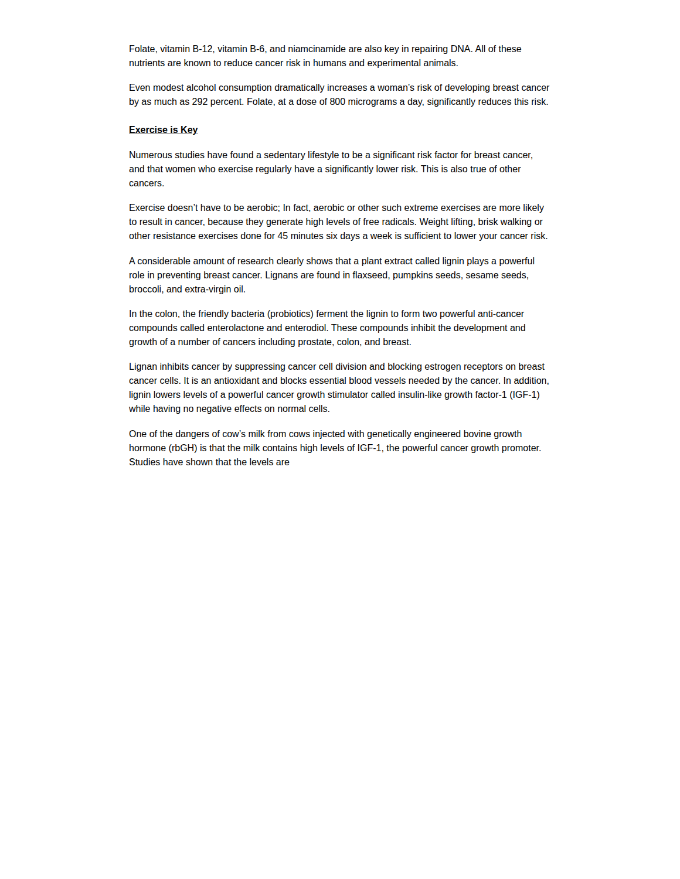Folate, vitamin B-12, vitamin B-6, and niamcinamide are also key in repairing DNA. All of these nutrients are known to reduce cancer risk in humans and experimental animals.
Even modest alcohol consumption dramatically increases a woman’s risk of developing breast cancer by as much as 292 percent. Folate, at a dose of 800 micrograms a day, significantly reduces this risk.
Exercise is Key
Numerous studies have found a sedentary lifestyle to be a significant risk factor for breast cancer, and that women who exercise regularly have a significantly lower risk. This is also true of other cancers.
Exercise doesn’t have to be aerobic; In fact, aerobic or other such extreme exercises are more likely to result in cancer, because they generate high levels of free radicals. Weight lifting, brisk walking or other resistance exercises done for 45 minutes six days a week is sufficient to lower your cancer risk.
A considerable amount of research clearly shows that a plant extract called lignin plays a powerful role in preventing breast cancer. Lignans are found in flaxseed, pumpkins seeds, sesame seeds, broccoli, and extra-virgin oil.
In the colon, the friendly bacteria (probiotics) ferment the lignin to form two powerful anti-cancer compounds called enterolactone and enterodiol. These compounds inhibit the development and growth of a number of cancers including prostate, colon, and breast.
Lignan inhibits cancer by suppressing cancer cell division and blocking estrogen receptors on breast cancer cells. It is an antioxidant and blocks essential blood vessels needed by the cancer. In addition, lignin lowers levels of a powerful cancer growth stimulator called insulin-like growth factor-1 (IGF-1) while having no negative effects on normal cells.
One of the dangers of cow’s milk from cows injected with genetically engineered bovine growth hormone (rbGH) is that the milk contains high levels of IGF-1, the powerful cancer growth promoter. Studies have shown that the levels are